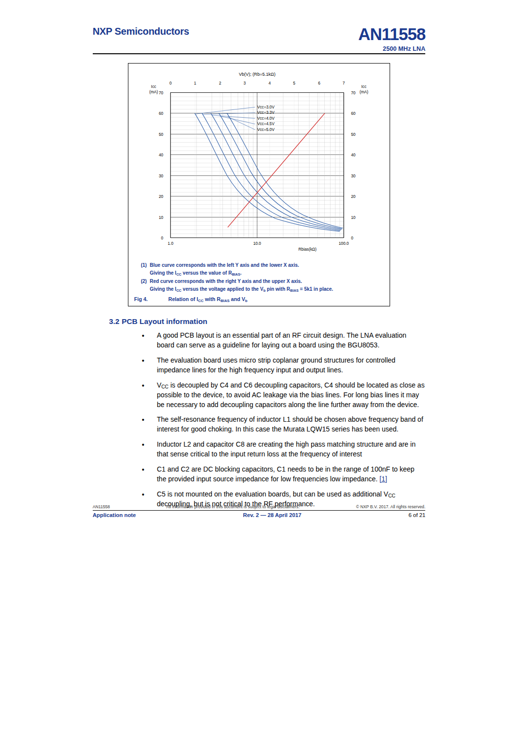NXP Semiconductors
AN11558
2500 MHz LNA
Vb(V); (Rb=5.1kΩ) 0 1 2 3 4 5 6 7 Icc (mA) 70 Icc (mA) 70 60 50 40 30 20 10 0 60 50 40 30 20 10 0 1.0 10.0 100.0 Rbias(kΩ) Vcc=3.0V Vcc=3.3V Vcc=4.0V Vcc=4.5V Vcc=5.0V
(1)
Blue curve corresponds with the left Y axis and the lower X axis.
Giving the ICC versus the value of RBIAS.
(2)
Red curve corresponds with the right Y axis and the upper X axis.
Giving the ICC versus the voltage applied to the Vb pin with RBIAS = 5k1 in place.
Fig 4.
Relation of ICC with RBIAS and Vb
3.2
PCB Layout information
A good PCB layout is an essential part of an RF circuit design. The LNA evaluation board can serve as a guideline for laying out a board using the BGU8053.
The evaluation board uses micro strip coplanar ground structures for controlled impedance lines for the high frequency input and output lines.
VCC is decoupled by C4 and C6 decoupling capacitors, C4 should be located as close as possible to the device, to avoid AC leakage via the bias lines. For long bias lines it may be necessary to add decoupling capacitors along the line further away from the device.
The self-resonance frequency of inductor L1 should be chosen above frequency band of interest for good choking. In this case the Murata LQW15 series has been used.
Inductor L2 and capacitor C8 are creating the high pass matching structure and are in that sense critical to the input return loss at the frequency of interest
C1 and C2 are DC blocking capacitors, C1 needs to be in the range of 100nF to keep the provided input source impedance for low frequencies low impedance. [1]
C5 is not mounted on the evaluation boards, but can be used as additional VCC decoupling, but is not critical to the RF performance.
AN11558
All information provided in this document is subject to legal disclaimers.
© NXP B.V. 2017. All rights reserved.
Application note
Rev. 2 — 28 April 2017
6 of 21